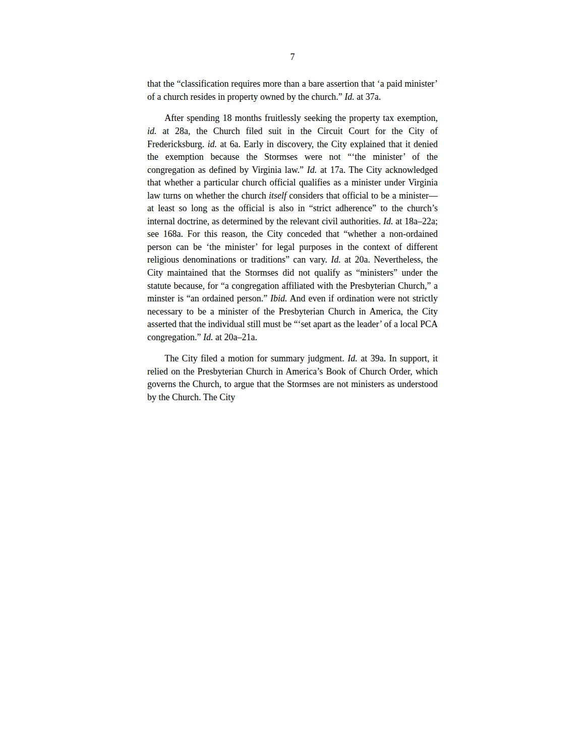7
that the “classification requires more than a bare assertion that ‘a paid minister’ of a church resides in property owned by the church.” Id. at 37a.
After spending 18 months fruitlessly seeking the property tax exemption, id. at 28a, the Church filed suit in the Circuit Court for the City of Fredericksburg. id. at 6a. Early in discovery, the City explained that it denied the exemption because the Stormses were not “‘the minister’ of the congregation as defined by Virginia law.” Id. at 17a. The City acknowledged that whether a particular church official qualifies as a minister under Virginia law turns on whether the church itself considers that official to be a minister—at least so long as the official is also in “strict adherence” to the church’s internal doctrine, as determined by the relevant civil authorities. Id. at 18a–22a; see 168a. For this reason, the City conceded that “whether a non-ordained person can be ‘the minister’ for legal purposes in the context of different religious denominations or traditions” can vary. Id. at 20a. Nevertheless, the City maintained that the Stormses did not qualify as “ministers” under the statute because, for “a congregation affiliated with the Presbyterian Church,” a minster is “an ordained person.” Ibid. And even if ordination were not strictly necessary to be a minister of the Presbyterian Church in America, the City asserted that the individual still must be “‘set apart as the leader’ of a local PCA congregation.” Id. at 20a–21a.
The City filed a motion for summary judgment. Id. at 39a. In support, it relied on the Presbyterian Church in America’s Book of Church Order, which governs the Church, to argue that the Stormses are not ministers as understood by the Church. The City